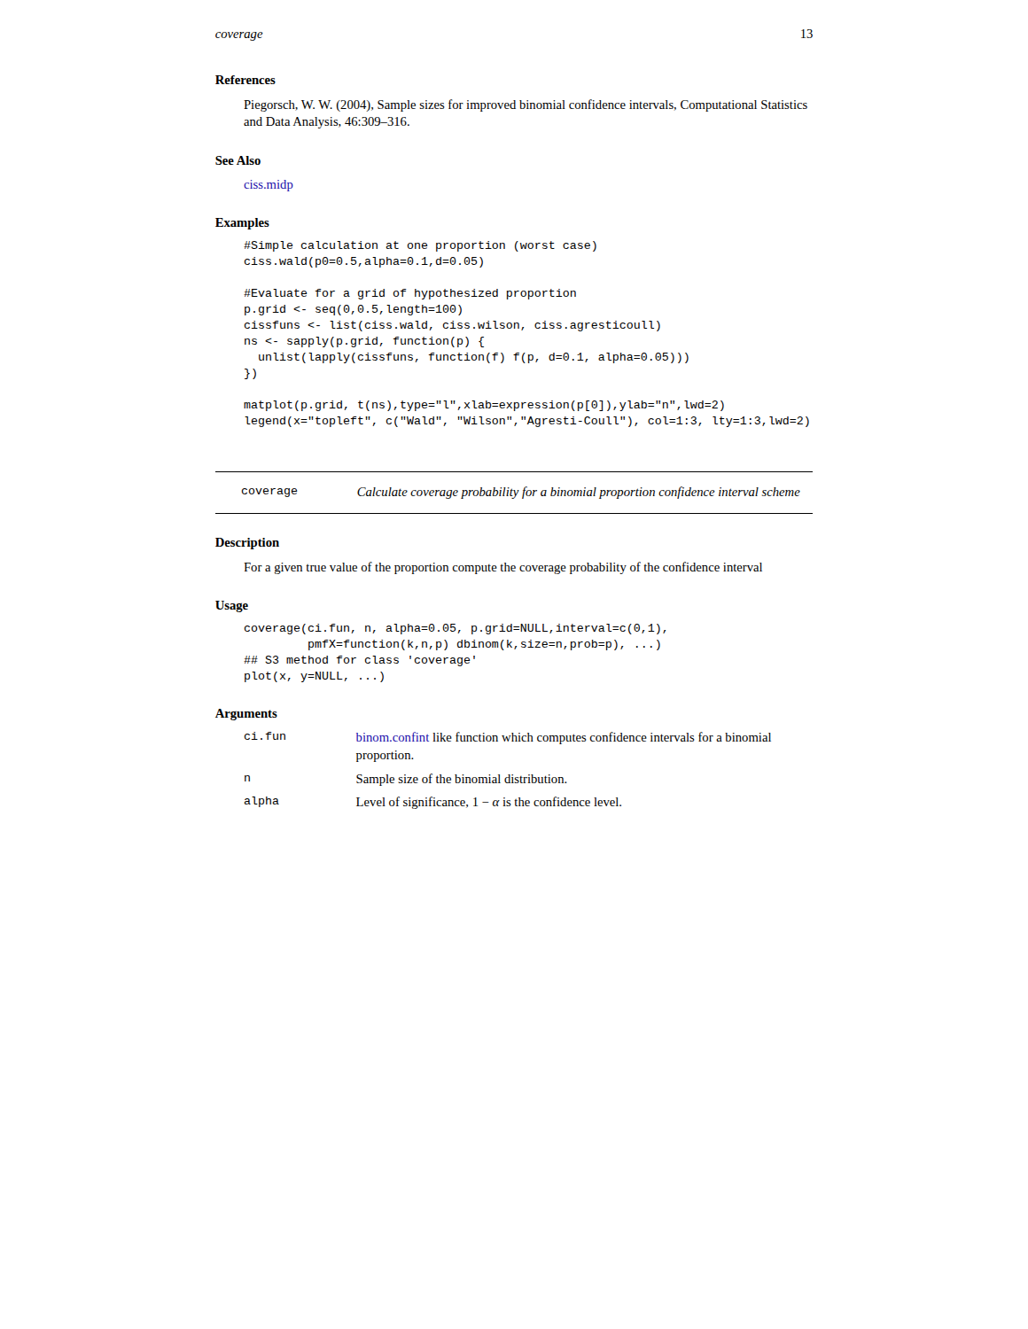coverage 13
References
Piegorsch, W. W. (2004), Sample sizes for improved binomial confidence intervals, Computational Statistics and Data Analysis, 46:309–316.
See Also
ciss.midp
Examples
#Simple calculation at one proportion (worst case)
ciss.wald(p0=0.5,alpha=0.1,d=0.05)

#Evaluate for a grid of hypothesized proportion
p.grid <- seq(0,0.5,length=100)
cissfuns <- list(ciss.wald, ciss.wilson, ciss.agresticoull)
ns <- sapply(p.grid, function(p) {
  unlist(lapply(cissfuns, function(f) f(p, d=0.1, alpha=0.05)))
})

matplot(p.grid, t(ns),type="l",xlab=expression(p[0]),ylab="n",lwd=2)
legend(x="topleft", c("Wald", "Wilson","Agresti-Coull"), col=1:3, lty=1:3,lwd=2)
coverage
Calculate coverage probability for a binomial proportion confidence interval scheme
Description
For a given true value of the proportion compute the coverage probability of the confidence interval
Usage
coverage(ci.fun, n, alpha=0.05, p.grid=NULL,interval=c(0,1),
         pmfX=function(k,n,p) dbinom(k,size=n,prob=p), ...)
## S3 method for class 'coverage'
plot(x, y=NULL, ...)
Arguments
ci.fun
binom.confint like function which computes confidence intervals for a binomial proportion.
n
Sample size of the binomial distribution.
alpha
Level of significance, 1 − α is the confidence level.